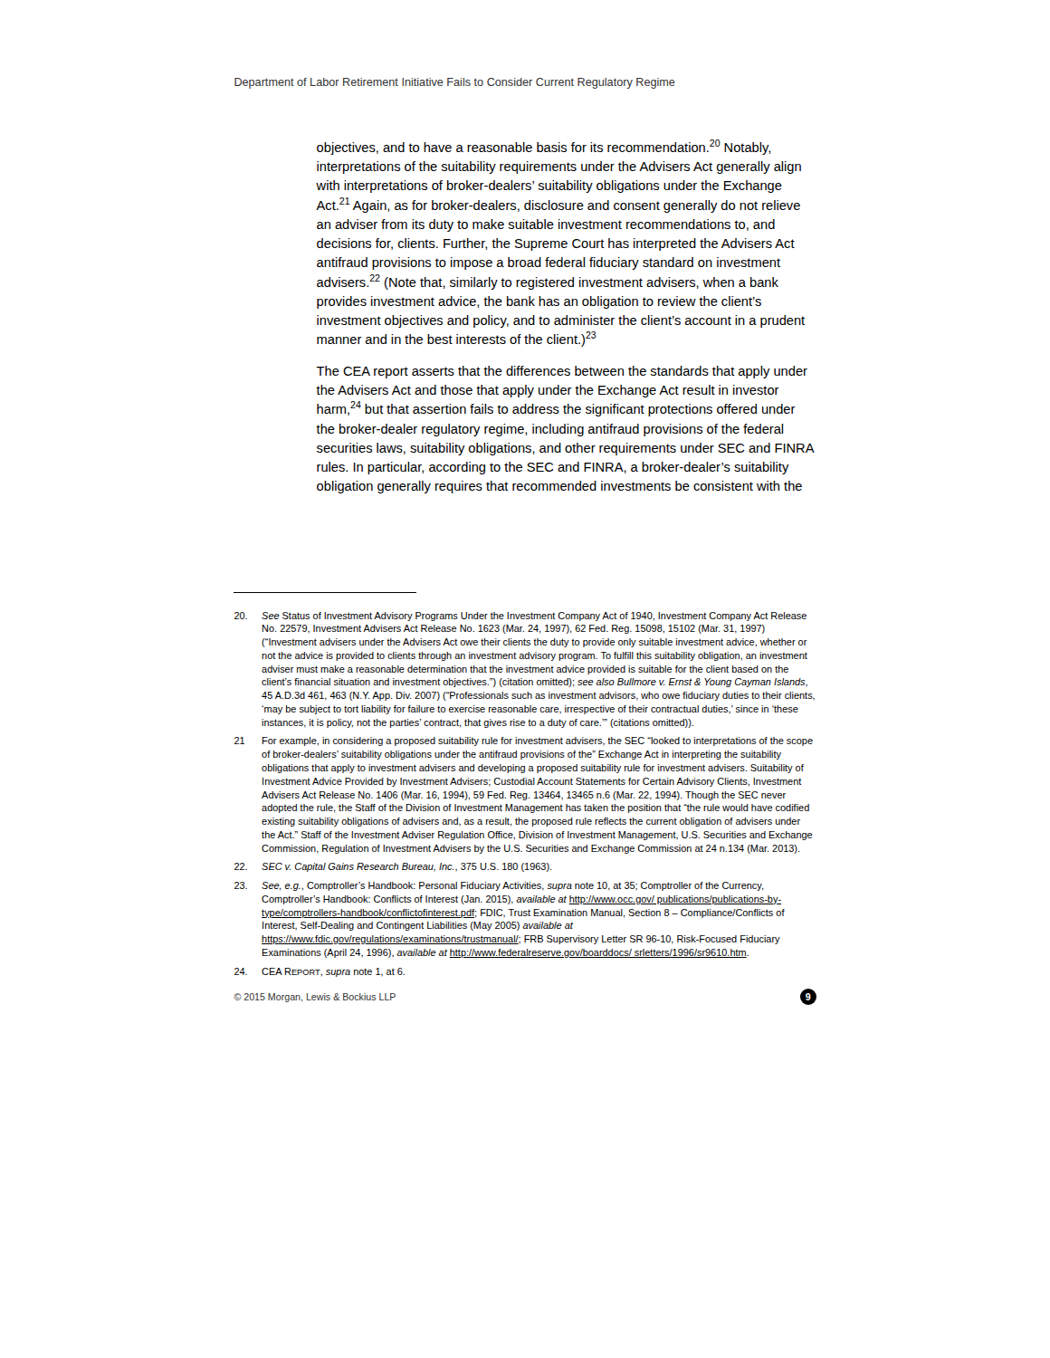Department of Labor Retirement Initiative Fails to Consider Current Regulatory Regime
objectives, and to have a reasonable basis for its recommendation.20 Notably, interpretations of the suitability requirements under the Advisers Act generally align with interpretations of broker-dealers’ suitability obligations under the Exchange Act.21 Again, as for broker-dealers, disclosure and consent generally do not relieve an adviser from its duty to make suitable investment recommendations to, and decisions for, clients. Further, the Supreme Court has interpreted the Advisers Act antifraud provisions to impose a broad federal fiduciary standard on investment advisers.22 (Note that, similarly to registered investment advisers, when a bank provides investment advice, the bank has an obligation to review the client’s investment objectives and policy, and to administer the client’s account in a prudent manner and in the best interests of the client.)23
The CEA report asserts that the differences between the standards that apply under the Advisers Act and those that apply under the Exchange Act result in investor harm,24 but that assertion fails to address the significant protections offered under the broker-dealer regulatory regime, including antifraud provisions of the federal securities laws, suitability obligations, and other requirements under SEC and FINRA rules. In particular, according to the SEC and FINRA, a broker-dealer’s suitability obligation generally requires that recommended investments be consistent with the
20.
See Status of Investment Advisory Programs Under the Investment Company Act of 1940, Investment Company Act Release No. 22579, Investment Advisers Act Release No. 1623 (Mar. 24, 1997), 62 Fed. Reg. 15098, 15102 (Mar. 31, 1997) (“Investment advisers under the Advisers Act owe their clients the duty to provide only suitable investment advice, whether or not the advice is provided to clients through an investment advisory program. To fulfill this suitability obligation, an investment adviser must make a reasonable determination that the investment advice provided is suitable for the client based on the client’s financial situation and investment objectives.”) (citation omitted); see also Bullmore v. Ernst & Young Cayman Islands, 45 A.D.3d 461, 463 (N.Y. App. Div. 2007) (“Professionals such as investment advisors, who owe fiduciary duties to their clients, ‘may be subject to tort liability for failure to exercise reasonable care, irrespective of their contractual duties,’ since in ‘these instances, it is policy, not the parties’ contract, that gives rise to a duty of care.’” (citations omitted)).
21
For example, in considering a proposed suitability rule for investment advisers, the SEC “looked to interpretations of the scope of broker-dealers’ suitability obligations under the antifraud provisions of the” Exchange Act in interpreting the suitability obligations that apply to investment advisers and developing a proposed suitability rule for investment advisers. Suitability of Investment Advice Provided by Investment Advisers; Custodial Account Statements for Certain Advisory Clients, Investment Advisers Act Release No. 1406 (Mar. 16, 1994), 59 Fed. Reg. 13464, 13465 n.6 (Mar. 22, 1994). Though the SEC never adopted the rule, the Staff of the Division of Investment Management has taken the position that “the rule would have codified existing suitability obligations of advisers and, as a result, the proposed rule reflects the current obligation of advisers under the Act.” Staff of the Investment Adviser Regulation Office, Division of Investment Management, U.S. Securities and Exchange Commission, Regulation of Investment Advisers by the U.S. Securities and Exchange Commission at 24 n.134 (Mar. 2013).
22.
SEC v. Capital Gains Research Bureau, Inc., 375 U.S. 180 (1963).
23.
See, e.g., Comptroller’s Handbook: Personal Fiduciary Activities, supra note 10, at 35; Comptroller of the Currency, Comptroller’s Handbook: Conflicts of Interest (Jan. 2015), available at http://www.occ.gov/ publications/publications-by-type/comptrollers-handbook/conflictofinterest.pdf; FDIC, Trust Examination Manual, Section 8 – Compliance/Conflicts of Interest, Self-Dealing and Contingent Liabilities (May 2005) available at https://www.fdic.gov/regulations/examinations/trustmanual/; FRB Supervisory Letter SR 96-10, Risk-Focused Fiduciary Examinations (April 24, 1996), available at http://www.federalreserve.gov/boarddocs/ srletters/1996/sr9610.htm.
24.
CEA REPORT, supra note 1, at 6.
© 2015 Morgan, Lewis & Bockius LLP
9